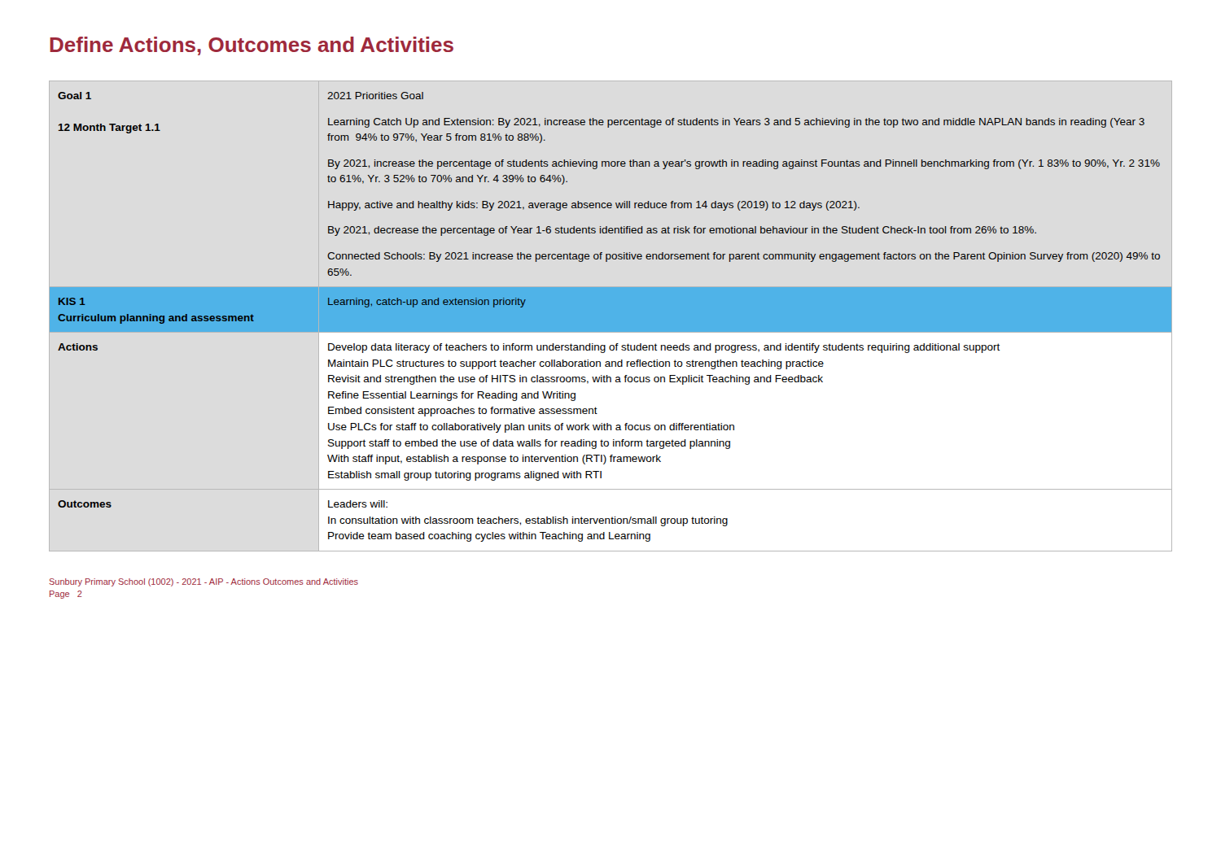Define Actions, Outcomes and Activities
| Goal 1 12 Month Target 1.1 | 2021 Priorities Goal Learning Catch Up and Extension: By 2021, increase the percentage of students in Years 3 and 5 achieving in the top two and middle NAPLAN bands in reading (Year 3 from 94% to 97%, Year 5 from 81% to 88%). By 2021, increase the percentage of students achieving more than a year's growth in reading against Fountas and Pinnell benchmarking from (Yr. 1 83% to 90%, Yr. 2 31% to 61%, Yr. 3 52% to 70% and Yr. 4 39% to 64%). Happy, active and healthy kids: By 2021, average absence will reduce from 14 days (2019) to 12 days (2021). By 2021, decrease the percentage of Year 1-6 students identified as at risk for emotional behaviour in the Student Check-In tool from 26% to 18%. Connected Schools: By 2021 increase the percentage of positive endorsement for parent community engagement factors on the Parent Opinion Survey from (2020) 49% to 65%. |
| KIS 1 Curriculum planning and assessment | Learning, catch-up and extension priority |
| Actions | Develop data literacy of teachers to inform understanding of student needs and progress, and identify students requiring additional support Maintain PLC structures to support teacher collaboration and reflection to strengthen teaching practice Revisit and strengthen the use of HITS in classrooms, with a focus on Explicit Teaching and Feedback Refine Essential Learnings for Reading and Writing Embed consistent approaches to formative assessment Use PLCs for staff to collaboratively plan units of work with a focus on differentiation Support staff to embed the use of data walls for reading to inform targeted planning With staff input, establish a response to intervention (RTI) framework Establish small group tutoring programs aligned with RTI |
| Outcomes | Leaders will: In consultation with classroom teachers, establish intervention/small group tutoring Provide team based coaching cycles within Teaching and Learning |
Sunbury Primary School (1002) - 2021 - AIP - Actions Outcomes and Activities
Page 2